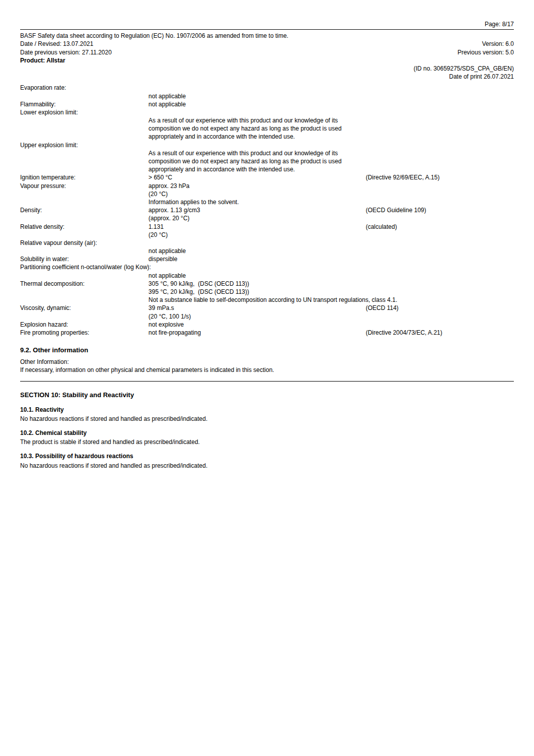Page: 8/17
BASF Safety data sheet according to Regulation (EC) No. 1907/2006 as amended from time to time.
Date / Revised: 13.07.2021 Version: 6.0
Date previous version: 27.11.2020 Previous version: 5.0
Product: Allstar
(ID no. 30659275/SDS_CPA_GB/EN)
Date of print 26.07.2021
| Evaporation rate: | | |
| | not applicable | |
| Flammability: | not applicable | |
| Lower explosion limit: | | |
| | As a result of our experience with this product and our knowledge of its composition we do not expect any hazard as long as the product is used appropriately and in accordance with the intended use. | |
| Upper explosion limit: | | |
| | As a result of our experience with this product and our knowledge of its composition we do not expect any hazard as long as the product is used appropriately and in accordance with the intended use. | |
| Ignition temperature: | > 650 °C | (Directive 92/69/EEC, A.15) |
| Vapour pressure: | approx. 23 hPa (20 °C) Information applies to the solvent. | |
| Density: | approx. 1.13 g/cm3 (approx. 20 °C) | (OECD Guideline 109) |
| Relative density: | 1.131 (20 °C) | (calculated) |
| Relative vapour density (air): | | |
| | not applicable | |
| Solubility in water: | dispersible | |
| Partitioning coefficient n-octanol/water (log Kow): |
| | not applicable | |
| Thermal decomposition: | 305 °C, 90 kJ/kg, (DSC (OECD 113)) 395 °C, 20 kJ/kg, (DSC (OECD 113)) Not a substance liable to self-decomposition according to UN transport regulations, class 4.1. |
| Viscosity, dynamic: | 39 mPa.s (20 °C, 100 1/s) | (OECD 114) |
| Explosion hazard: | not explosive | |
| Fire promoting properties: | not fire-propagating | (Directive 2004/73/EC, A.21) |
9.2. Other information
Other Information:
If necessary, information on other physical and chemical parameters is indicated in this section.
SECTION 10: Stability and Reactivity
10.1. Reactivity
No hazardous reactions if stored and handled as prescribed/indicated.
10.2. Chemical stability
The product is stable if stored and handled as prescribed/indicated.
10.3. Possibility of hazardous reactions
No hazardous reactions if stored and handled as prescribed/indicated.